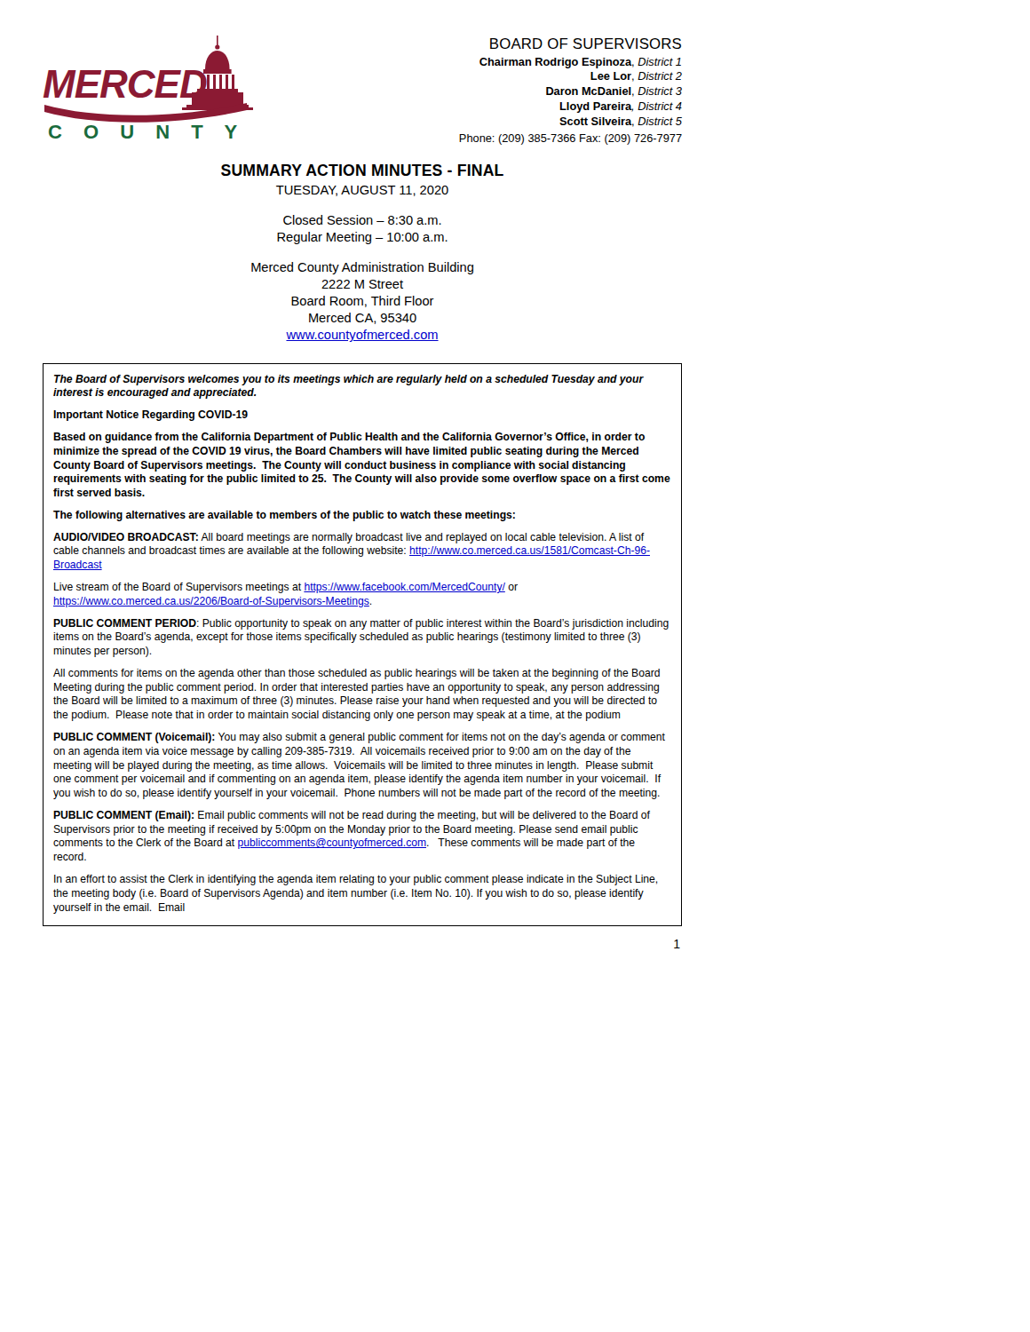MERCED C O U N T Y
BOARD OF SUPERVISORS
Chairman Rodrigo Espinoza, District 1
Lee Lor, District 2
Daron McDaniel, District 3
Lloyd Pareira, District 4
Scott Silveira, District 5
Phone: (209) 385-7366 Fax: (209) 726-7977
SUMMARY ACTION MINUTES - FINAL
TUESDAY, AUGUST 11, 2020
Closed Session – 8:30 a.m.
Regular Meeting – 10:00 a.m.
Merced County Administration Building
2222 M Street
Board Room, Third Floor
Merced CA, 95340
www.countyofmerced.com
The Board of Supervisors welcomes you to its meetings which are regularly held on a scheduled Tuesday and your interest is encouraged and appreciated.
Important Notice Regarding COVID-19
Based on guidance from the California Department of Public Health and the California Governor’s Office, in order to minimize the spread of the COVID 19 virus, the Board Chambers will have limited public seating during the Merced County Board of Supervisors meetings. The County will conduct business in compliance with social distancing requirements with seating for the public limited to 25. The County will also provide some overflow space on a first come first served basis.
The following alternatives are available to members of the public to watch these meetings:
AUDIO/VIDEO BROADCAST: All board meetings are normally broadcast live and replayed on local cable television. A list of cable channels and broadcast times are available at the following website: http://www.co.merced.ca.us/1581/Comcast-Ch-96-Broadcast
Live stream of the Board of Supervisors meetings at https://www.facebook.com/MercedCounty/ or https://www.co.merced.ca.us/2206/Board-of-Supervisors-Meetings.
PUBLIC COMMENT PERIOD: Public opportunity to speak on any matter of public interest within the Board’s jurisdiction including items on the Board’s agenda, except for those items specifically scheduled as public hearings (testimony limited to three (3) minutes per person).
All comments for items on the agenda other than those scheduled as public hearings will be taken at the beginning of the Board Meeting during the public comment period. In order that interested parties have an opportunity to speak, any person addressing the Board will be limited to a maximum of three (3) minutes. Please raise your hand when requested and you will be directed to the podium. Please note that in order to maintain social distancing only one person may speak at a time, at the podium
PUBLIC COMMENT (Voicemail): You may also submit a general public comment for items not on the day’s agenda or comment on an agenda item via voice message by calling 209-385-7319. All voicemails received prior to 9:00 am on the day of the meeting will be played during the meeting, as time allows. Voicemails will be limited to three minutes in length. Please submit one comment per voicemail and if commenting on an agenda item, please identify the agenda item number in your voicemail. If you wish to do so, please identify yourself in your voicemail. Phone numbers will not be made part of the record of the meeting.
PUBLIC COMMENT (Email): Email public comments will not be read during the meeting, but will be delivered to the Board of Supervisors prior to the meeting if received by 5:00pm on the Monday prior to the Board meeting. Please send email public comments to the Clerk of the Board at publiccomments@countyofmerced.com. These comments will be made part of the record.
In an effort to assist the Clerk in identifying the agenda item relating to your public comment please indicate in the Subject Line, the meeting body (i.e. Board of Supervisors Agenda) and item number (i.e. Item No. 10). If you wish to do so, please identify yourself in the email. Email
1